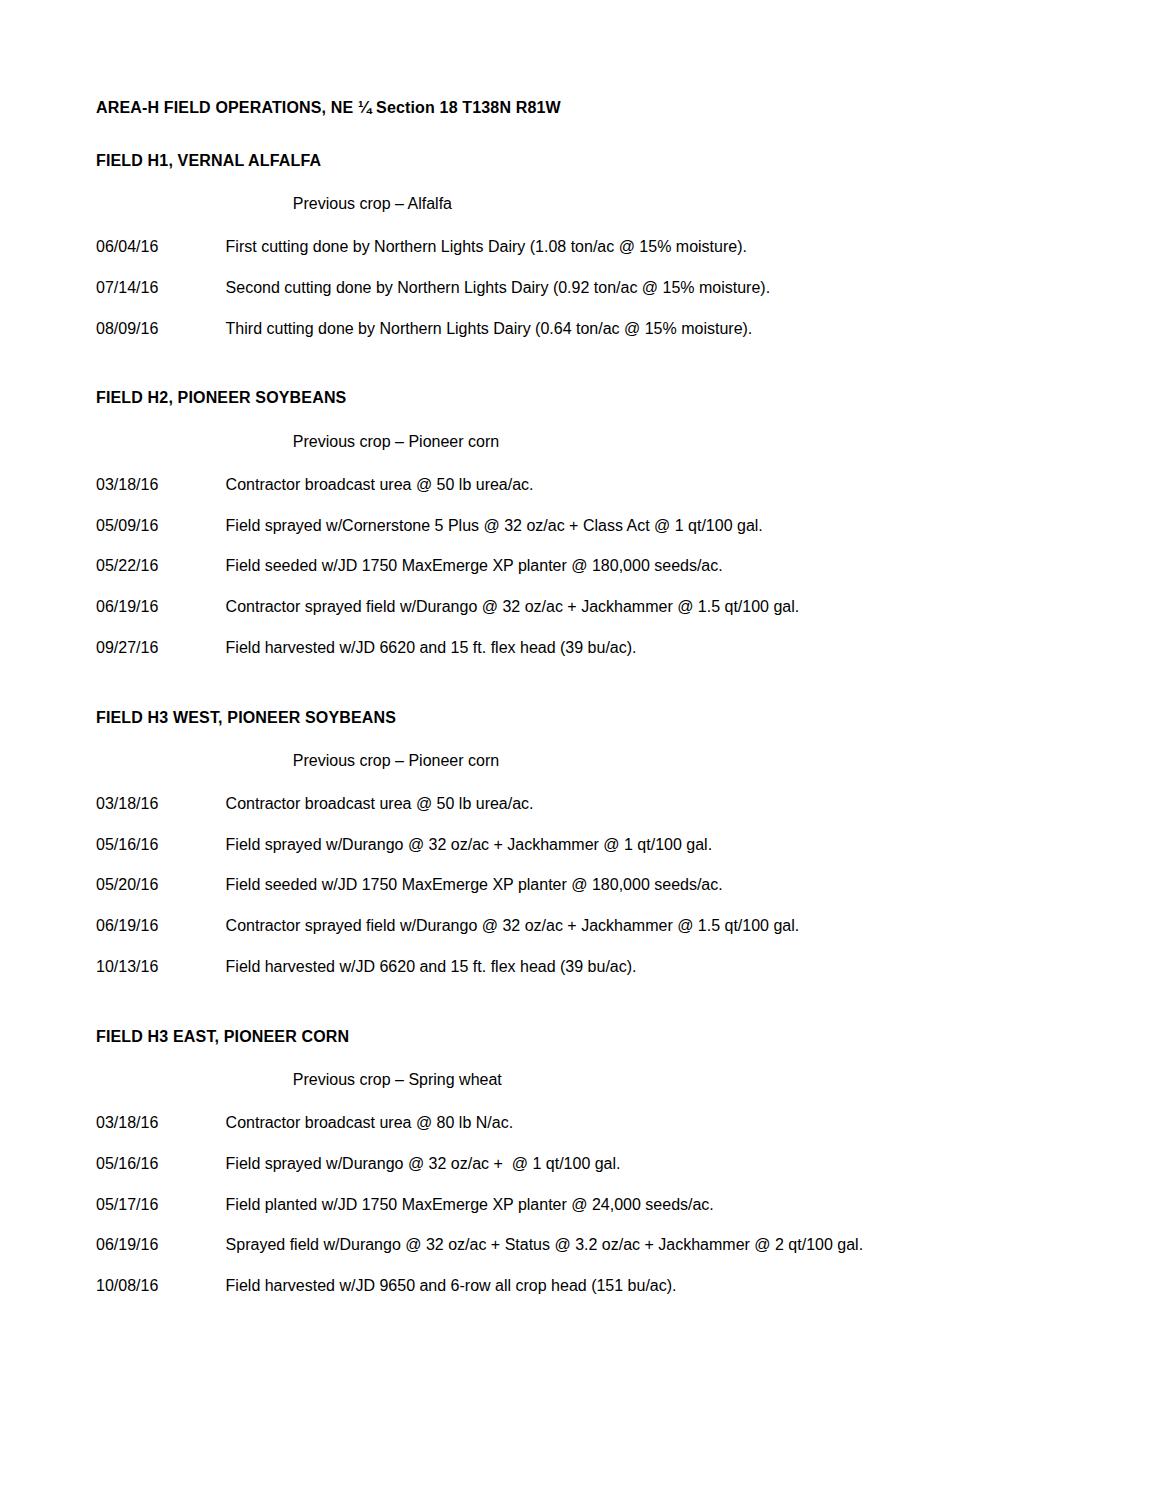AREA-H FIELD OPERATIONS, NE ¼ Section 18 T138N R81W
FIELD H1, VERNAL ALFALFA
Previous crop – Alfalfa
| 06/04/16 | First cutting done by Northern Lights Dairy (1.08 ton/ac @ 15% moisture). |
| 07/14/16 | Second cutting done by Northern Lights Dairy (0.92 ton/ac @ 15% moisture). |
| 08/09/16 | Third cutting done by Northern Lights Dairy (0.64 ton/ac @ 15% moisture). |
FIELD H2, PIONEER SOYBEANS
Previous crop – Pioneer corn
| 03/18/16 | Contractor broadcast urea @ 50 lb urea/ac. |
| 05/09/16 | Field sprayed w/Cornerstone 5 Plus @ 32 oz/ac + Class Act @ 1 qt/100 gal. |
| 05/22/16 | Field seeded w/JD 1750 MaxEmerge XP planter @ 180,000 seeds/ac. |
| 06/19/16 | Contractor sprayed field w/Durango @ 32 oz/ac + Jackhammer @ 1.5 qt/100 gal. |
| 09/27/16 | Field harvested w/JD 6620 and 15 ft. flex head (39 bu/ac). |
FIELD H3 WEST, PIONEER SOYBEANS
Previous crop – Pioneer corn
| 03/18/16 | Contractor broadcast urea @ 50 lb urea/ac. |
| 05/16/16 | Field sprayed w/Durango @ 32 oz/ac + Jackhammer @ 1 qt/100 gal. |
| 05/20/16 | Field seeded w/JD 1750 MaxEmerge XP planter @ 180,000 seeds/ac. |
| 06/19/16 | Contractor sprayed field w/Durango @ 32 oz/ac + Jackhammer @ 1.5 qt/100 gal. |
| 10/13/16 | Field harvested w/JD 6620 and 15 ft. flex head (39 bu/ac). |
FIELD H3 EAST, PIONEER CORN
Previous crop – Spring wheat
| 03/18/16 | Contractor broadcast urea @ 80 lb N/ac. |
| 05/16/16 | Field sprayed w/Durango @ 32 oz/ac + @ 1 qt/100 gal. |
| 05/17/16 | Field planted w/JD 1750 MaxEmerge XP planter @ 24,000 seeds/ac. |
| 06/19/16 | Sprayed field w/Durango @ 32 oz/ac + Status @ 3.2 oz/ac + Jackhammer @ 2 qt/100 gal. |
| 10/08/16 | Field harvested w/JD 9650 and 6-row all crop head (151 bu/ac). |